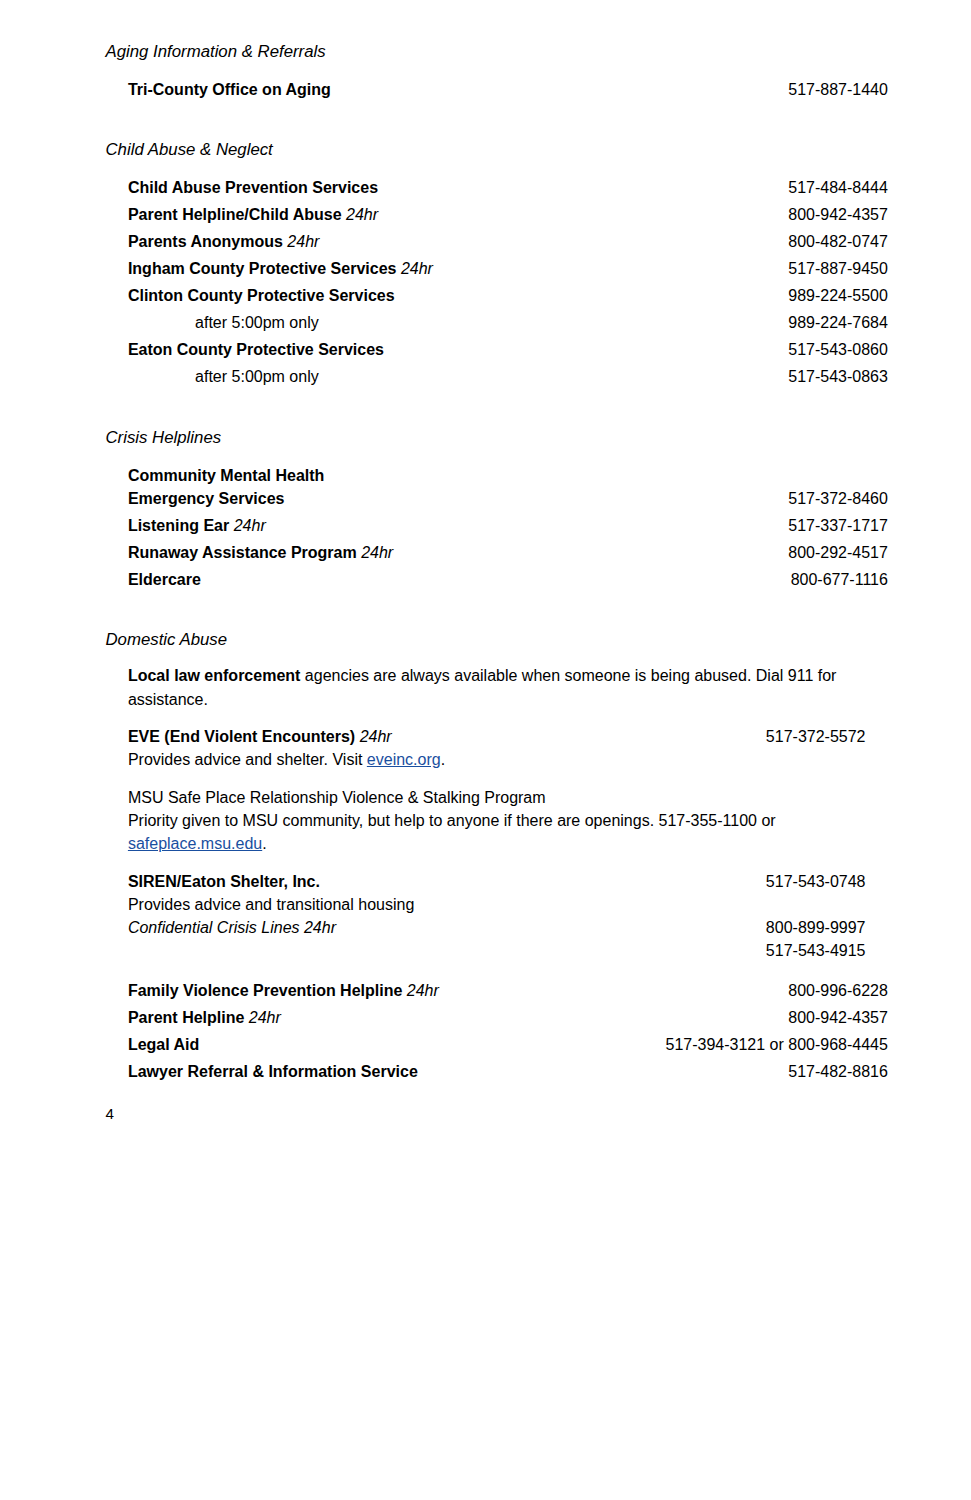Aging Information & Referrals
| Tri-County Office on Aging | 517-887-1440 |
Child Abuse & Neglect
| Child Abuse Prevention Services | 517-484-8444 |
| Parent Helpline/Child Abuse 24hr | 800-942-4357 |
| Parents Anonymous 24hr | 800-482-0747 |
| Ingham County Protective Services 24hr | 517-887-9450 |
| Clinton County Protective Services | 989-224-5500 |
| after 5:00pm only | 989-224-7684 |
| Eaton County Protective Services | 517-543-0860 |
| after 5:00pm only | 517-543-0863 |
Crisis Helplines
| Community Mental Health Emergency Services | 517-372-8460 |
| Listening Ear 24hr | 517-337-1717 |
| Runaway Assistance Program 24hr | 800-292-4517 |
| Eldercare | 800-677-1116 |
Domestic Abuse
Local law enforcement agencies are always available when someone is being abused. Dial 911 for assistance.
EVE (End Violent Encounters) 24hr 517-372-5572
Provides advice and shelter. Visit eveinc.org.
MSU Safe Place Relationship Violence & Stalking Program
Priority given to MSU community, but help to anyone if there are openings. 517-355-1100 or safeplace.msu.edu.
SIREN/Eaton Shelter, Inc. 517-543-0748
Provides advice and transitional housing
Confidential Crisis Lines 24hr 800-899-9997
517-543-4915
| Family Violence Prevention Helpline 24hr | 800-996-6228 |
| Parent Helpline 24hr | 800-942-4357 |
| Legal Aid | 517-394-3121 or 800-968-4445 |
| Lawyer Referral & Information Service | 517-482-8816 |
4